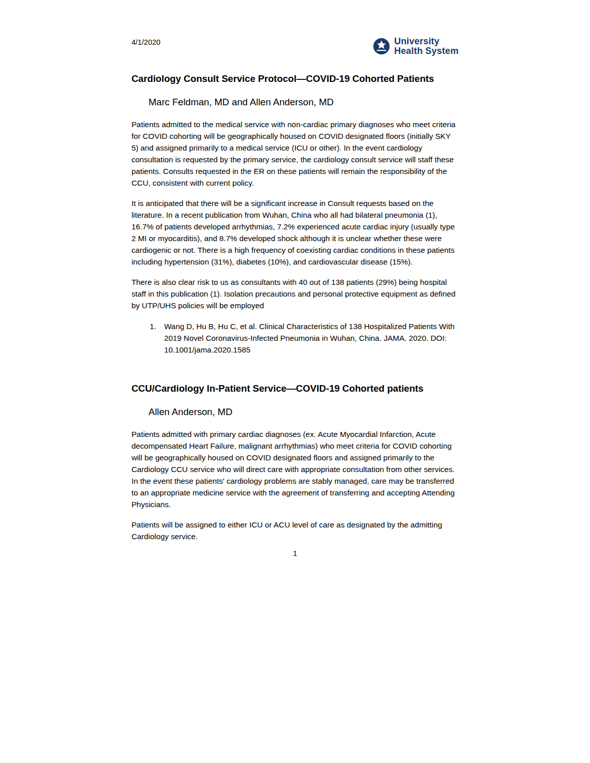4/1/2020
University Health System
Cardiology Consult Service Protocol—COVID-19 Cohorted Patients
Marc Feldman, MD and Allen Anderson, MD
Patients admitted to the medical service with non-cardiac primary diagnoses who meet criteria for COVID cohorting will be geographically housed on COVID designated floors (initially SKY 5) and assigned primarily to a medical service (ICU or other). In the event cardiology consultation is requested by the primary service, the cardiology consult service will staff these patients. Consults requested in the ER on these patients will remain the responsibility of the CCU, consistent with current policy.
It is anticipated that there will be a significant increase in Consult requests based on the literature. In a recent publication from Wuhan, China who all had bilateral pneumonia (1), 16.7% of patients developed arrhythmias, 7.2% experienced acute cardiac injury (usually type 2 MI or myocarditis), and 8.7% developed shock although it is unclear whether these were cardiogenic or not. There is a high frequency of coexisting cardiac conditions in these patients including hypertension (31%), diabetes (10%), and cardiovascular disease (15%).
There is also clear risk to us as consultants with 40 out of 138 patients (29%) being hospital staff in this publication (1). Isolation precautions and personal protective equipment as defined by UTP/UHS policies will be employed
Wang D, Hu B, Hu C, et al. Clinical Characteristics of 138 Hospitalized Patients With 2019 Novel Coronavirus-Infected Pneumonia in Wuhan, China. JAMA. 2020. DOI: 10.1001/jama.2020.1585
CCU/Cardiology In-Patient Service—COVID-19 Cohorted patients
Allen Anderson, MD
Patients admitted with primary cardiac diagnoses (ex. Acute Myocardial Infarction, Acute decompensated Heart Failure, malignant arrhythmias) who meet criteria for COVID cohorting will be geographically housed on COVID designated floors and assigned primarily to the Cardiology CCU service who will direct care with appropriate consultation from other services. In the event these patients' cardiology problems are stably managed, care may be transferred to an appropriate medicine service with the agreement of transferring and accepting Attending Physicians.
Patients will be assigned to either ICU or ACU level of care as designated by the admitting Cardiology service.
1